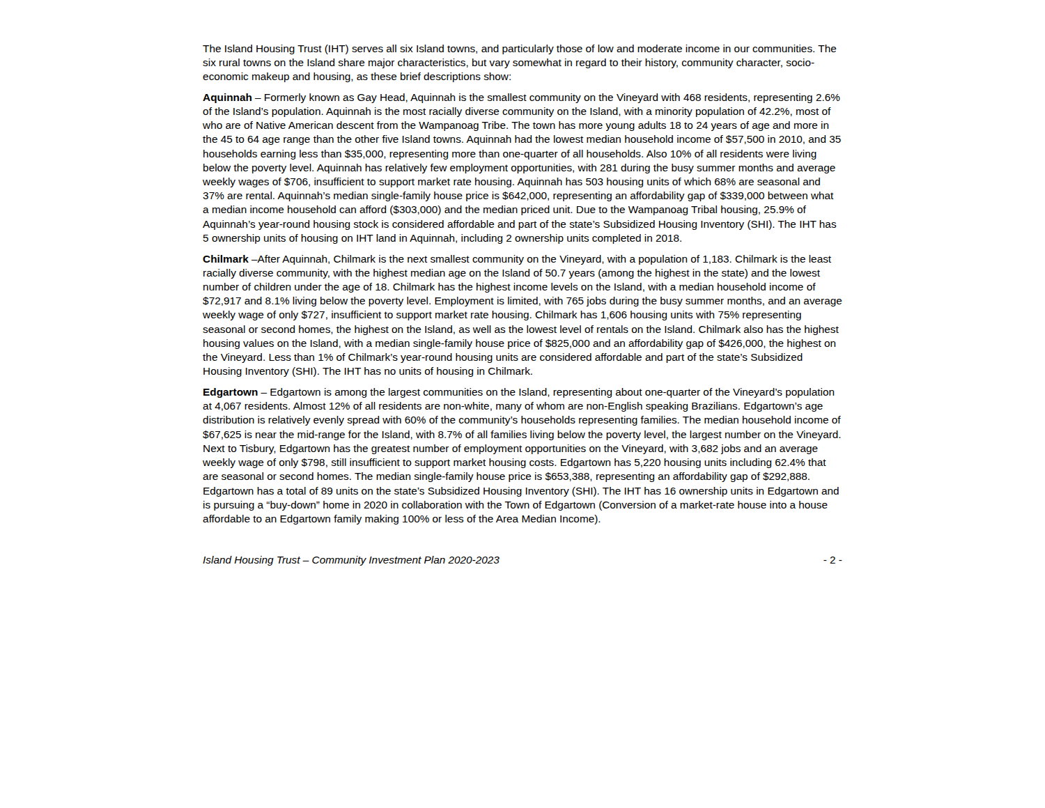The Island Housing Trust (IHT) serves all six Island towns, and particularly those of low and moderate income in our communities. The six rural towns on the Island share major characteristics, but vary somewhat in regard to their history, community character, socio-economic makeup and housing, as these brief descriptions show:
Aquinnah – Formerly known as Gay Head, Aquinnah is the smallest community on the Vineyard with 468 residents, representing 2.6% of the Island’s population. Aquinnah is the most racially diverse community on the Island, with a minority population of 42.2%, most of who are of Native American descent from the Wampanoag Tribe. The town has more young adults 18 to 24 years of age and more in the 45 to 64 age range than the other five Island towns. Aquinnah had the lowest median household income of $57,500 in 2010, and 35 households earning less than $35,000, representing more than one-quarter of all households. Also 10% of all residents were living below the poverty level. Aquinnah has relatively few employment opportunities, with 281 during the busy summer months and average weekly wages of $706, insufficient to support market rate housing. Aquinnah has 503 housing units of which 68% are seasonal and 37% are rental. Aquinnah’s median single-family house price is $642,000, representing an affordability gap of $339,000 between what a median income household can afford ($303,000) and the median priced unit. Due to the Wampanoag Tribal housing, 25.9% of Aquinnah’s year-round housing stock is considered affordable and part of the state’s Subsidized Housing Inventory (SHI). The IHT has 5 ownership units of housing on IHT land in Aquinnah, including 2 ownership units completed in 2018.
Chilmark –After Aquinnah, Chilmark is the next smallest community on the Vineyard, with a population of 1,183. Chilmark is the least racially diverse community, with the highest median age on the Island of 50.7 years (among the highest in the state) and the lowest number of children under the age of 18. Chilmark has the highest income levels on the Island, with a median household income of $72,917 and 8.1% living below the poverty level. Employment is limited, with 765 jobs during the busy summer months, and an average weekly wage of only $727, insufficient to support market rate housing. Chilmark has 1,606 housing units with 75% representing seasonal or second homes, the highest on the Island, as well as the lowest level of rentals on the Island. Chilmark also has the highest housing values on the Island, with a median single-family house price of $825,000 and an affordability gap of $426,000, the highest on the Vineyard. Less than 1% of Chilmark’s year-round housing units are considered affordable and part of the state’s Subsidized Housing Inventory (SHI). The IHT has no units of housing in Chilmark.
Edgartown – Edgartown is among the largest communities on the Island, representing about one-quarter of the Vineyard’s population at 4,067 residents. Almost 12% of all residents are non-white, many of whom are non-English speaking Brazilians. Edgartown’s age distribution is relatively evenly spread with 60% of the community’s households representing families. The median household income of $67,625 is near the mid-range for the Island, with 8.7% of all families living below the poverty level, the largest number on the Vineyard. Next to Tisbury, Edgartown has the greatest number of employment opportunities on the Vineyard, with 3,682 jobs and an average weekly wage of only $798, still insufficient to support market housing costs. Edgartown has 5,220 housing units including 62.4% that are seasonal or second homes. The median single-family house price is $653,388, representing an affordability gap of $292,888. Edgartown has a total of 89 units on the state’s Subsidized Housing Inventory (SHI). The IHT has 16 ownership units in Edgartown and is pursuing a “buy-down” home in 2020 in collaboration with the Town of Edgartown (Conversion of a market-rate house into a house affordable to an Edgartown family making 100% or less of the Area Median Income).
Island Housing Trust – Community Investment Plan 2020-2023
- 2 -